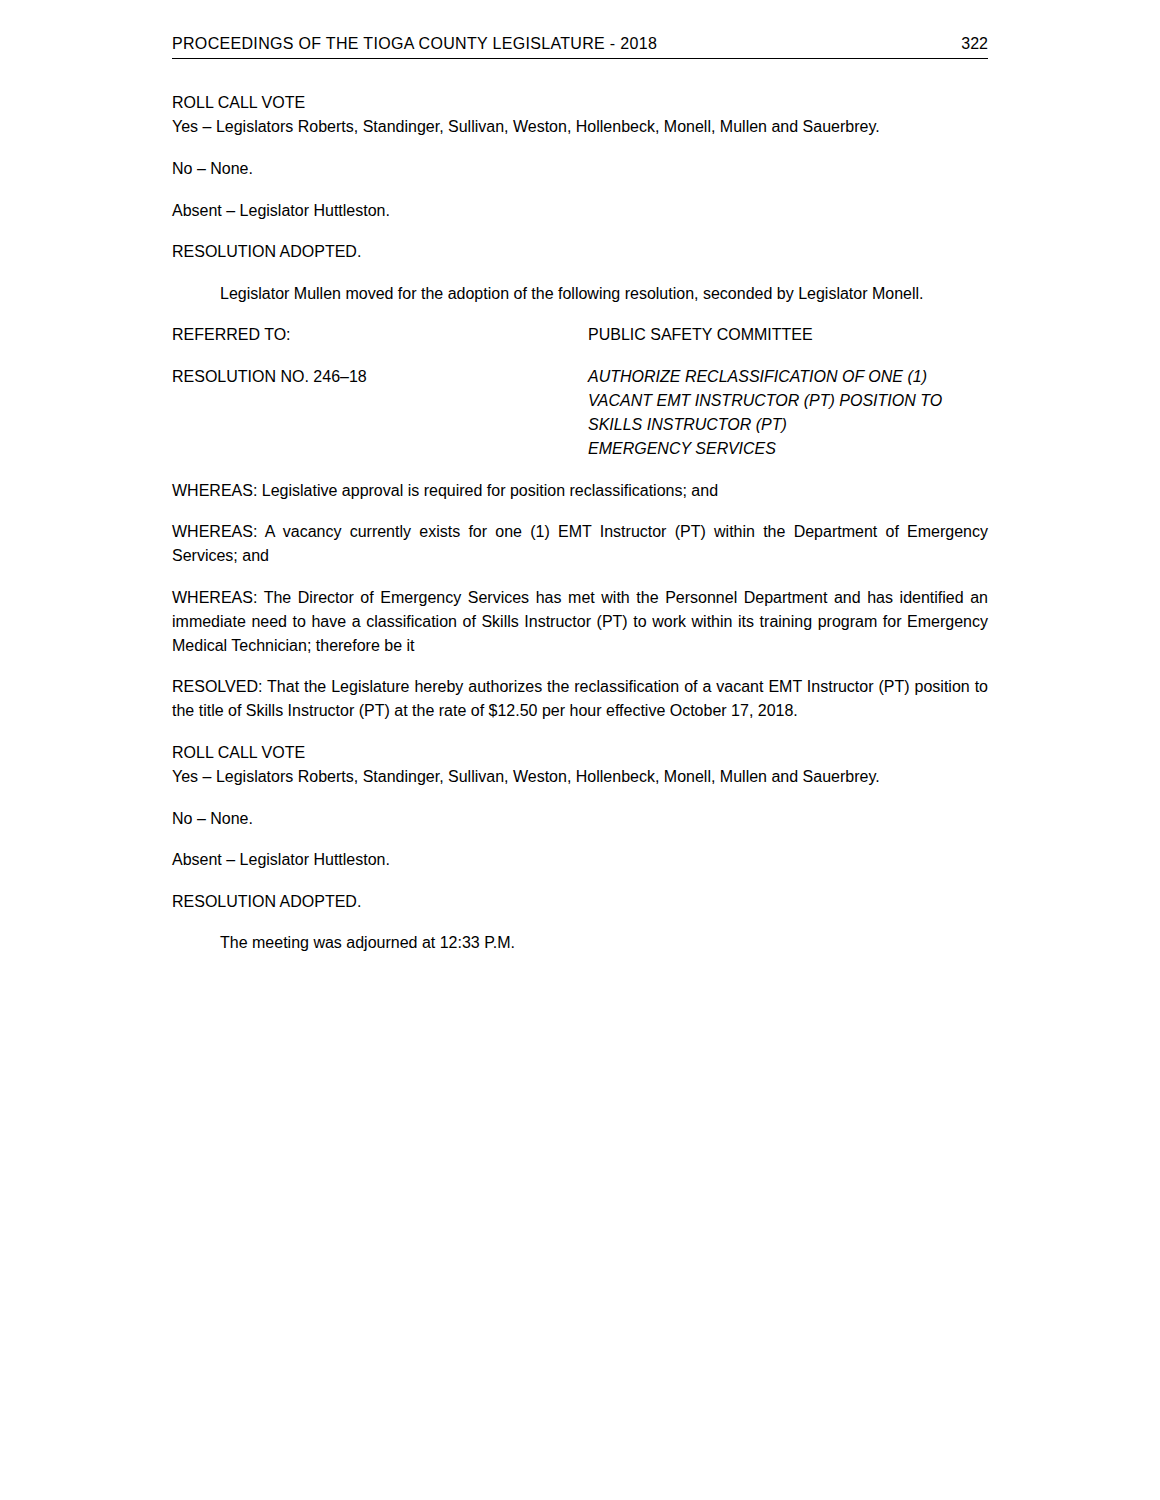PROCEEDINGS OF THE TIOGA COUNTY LEGISLATURE - 2018 322
ROLL CALL VOTE
Yes – Legislators Roberts, Standinger, Sullivan, Weston, Hollenbeck, Monell, Mullen and Sauerbrey.
No – None.
Absent – Legislator Huttleston.
RESOLUTION ADOPTED.
Legislator Mullen moved for the adoption of the following resolution, seconded by Legislator Monell.
REFERRED TO:
PUBLIC SAFETY COMMITTEE
RESOLUTION NO. 246–18
AUTHORIZE RECLASSIFICATION OF ONE (1) VACANT EMT INSTRUCTOR (PT) POSITION TO SKILLS INSTRUCTOR (PT)
EMERGENCY SERVICES
WHEREAS: Legislative approval is required for position reclassifications; and
WHEREAS: A vacancy currently exists for one (1) EMT Instructor (PT) within the Department of Emergency Services; and
WHEREAS: The Director of Emergency Services has met with the Personnel Department and has identified an immediate need to have a classification of Skills Instructor (PT) to work within its training program for Emergency Medical Technician; therefore be it
RESOLVED: That the Legislature hereby authorizes the reclassification of a vacant EMT Instructor (PT) position to the title of Skills Instructor (PT) at the rate of $12.50 per hour effective October 17, 2018.
ROLL CALL VOTE
Yes – Legislators Roberts, Standinger, Sullivan, Weston, Hollenbeck, Monell, Mullen and Sauerbrey.
No – None.
Absent – Legislator Huttleston.
RESOLUTION ADOPTED.
The meeting was adjourned at 12:33 P.M.